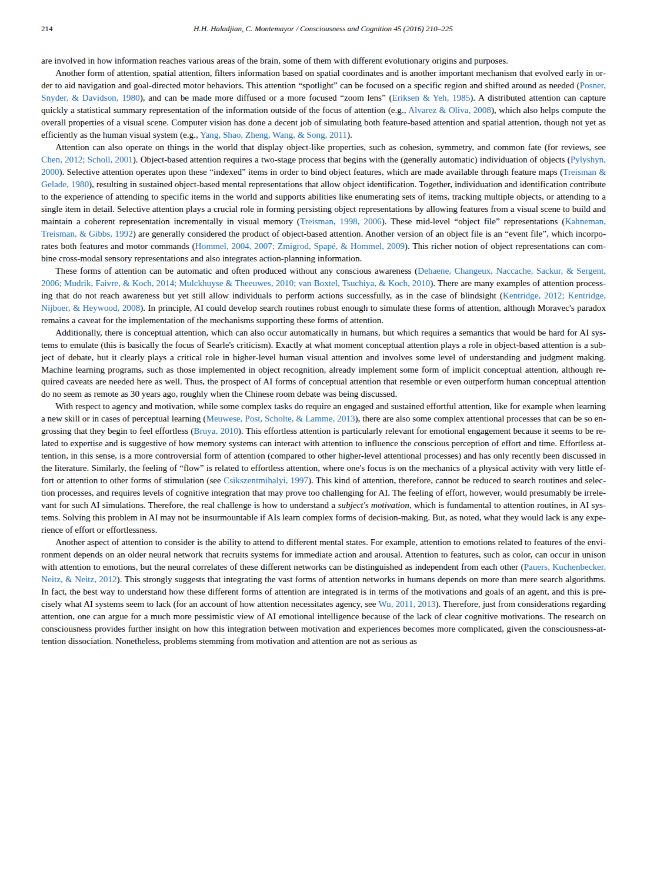214 H.H. Haladjian, C. Montemayor / Consciousness and Cognition 45 (2016) 210–225
are involved in how information reaches various areas of the brain, some of them with different evolutionary origins and purposes.
Another form of attention, spatial attention, filters information based on spatial coordinates and is another important mechanism that evolved early in order to aid navigation and goal-directed motor behaviors. This attention “spotlight” can be focused on a specific region and shifted around as needed (Posner, Snyder, & Davidson, 1980), and can be made more diffused or a more focused “zoom lens” (Eriksen & Yeh, 1985). A distributed attention can capture quickly a statistical summary representation of the information outside of the focus of attention (e.g., Alvarez & Oliva, 2008), which also helps compute the overall properties of a visual scene. Computer vision has done a decent job of simulating both feature-based attention and spatial attention, though not yet as efficiently as the human visual system (e.g., Yang, Shao, Zheng, Wang, & Song, 2011).
Attention can also operate on things in the world that display object-like properties, such as cohesion, symmetry, and common fate (for reviews, see Chen, 2012; Scholl, 2001). Object-based attention requires a two-stage process that begins with the (generally automatic) individuation of objects (Pylyshyn, 2000). Selective attention operates upon these “indexed” items in order to bind object features, which are made available through feature maps (Treisman & Gelade, 1980), resulting in sustained object-based mental representations that allow object identification. Together, individuation and identification contribute to the experience of attending to specific items in the world and supports abilities like enumerating sets of items, tracking multiple objects, or attending to a single item in detail. Selective attention plays a crucial role in forming persisting object representations by allowing features from a visual scene to build and maintain a coherent representation incrementally in visual memory (Treisman, 1998, 2006). These mid-level “object file” representations (Kahneman, Treisman, & Gibbs, 1992) are generally considered the product of object-based attention. Another version of an object file is an “event file”, which incorporates both features and motor commands (Hommel, 2004, 2007; Zmigrod, Spapé, & Hommel, 2009). This richer notion of object representations can combine cross-modal sensory representations and also integrates action-planning information.
These forms of attention can be automatic and often produced without any conscious awareness (Dehaene, Changeux, Naccache, Sackur, & Sergent, 2006; Mudrik, Faivre, & Koch, 2014; Mulckhuyse & Theeuwes, 2010; van Boxtel, Tsuchiya, & Koch, 2010). There are many examples of attention processing that do not reach awareness but yet still allow individuals to perform actions successfully, as in the case of blindsight (Kentridge, 2012; Kentridge, Nijboer, & Heywood, 2008). In principle, AI could develop search routines robust enough to simulate these forms of attention, although Moravec's paradox remains a caveat for the implementation of the mechanisms supporting these forms of attention.
Additionally, there is conceptual attention, which can also occur automatically in humans, but which requires a semantics that would be hard for AI systems to emulate (this is basically the focus of Searle's criticism). Exactly at what moment conceptual attention plays a role in object-based attention is a subject of debate, but it clearly plays a critical role in higher-level human visual attention and involves some level of understanding and judgment making. Machine learning programs, such as those implemented in object recognition, already implement some form of implicit conceptual attention, although required caveats are needed here as well. Thus, the prospect of AI forms of conceptual attention that resemble or even outperform human conceptual attention do no seem as remote as 30 years ago, roughly when the Chinese room debate was being discussed.
With respect to agency and motivation, while some complex tasks do require an engaged and sustained effortful attention, like for example when learning a new skill or in cases of perceptual learning (Meuwese, Post, Scholte, & Lamme, 2013), there are also some complex attentional processes that can be so engrossing that they begin to feel effortless (Bruya, 2010). This effortless attention is particularly relevant for emotional engagement because it seems to be related to expertise and is suggestive of how memory systems can interact with attention to influence the conscious perception of effort and time. Effortless attention, in this sense, is a more controversial form of attention (compared to other higher-level attentional processes) and has only recently been discussed in the literature. Similarly, the feeling of “flow” is related to effortless attention, where one's focus is on the mechanics of a physical activity with very little effort or attention to other forms of stimulation (see Csikszentmihalyi, 1997). This kind of attention, therefore, cannot be reduced to search routines and selection processes, and requires levels of cognitive integration that may prove too challenging for AI. The feeling of effort, however, would presumably be irrelevant for such AI simulations. Therefore, the real challenge is how to understand a subject's motivation, which is fundamental to attention routines, in AI systems. Solving this problem in AI may not be insurmountable if AIs learn complex forms of decision-making. But, as noted, what they would lack is any experience of effort or effortlessness.
Another aspect of attention to consider is the ability to attend to different mental states. For example, attention to emotions related to features of the environment depends on an older neural network that recruits systems for immediate action and arousal. Attention to features, such as color, can occur in unison with attention to emotions, but the neural correlates of these different networks can be distinguished as independent from each other (Pauers, Kuchenbecker, Neitz, & Neitz, 2012). This strongly suggests that integrating the vast forms of attention networks in humans depends on more than mere search algorithms. In fact, the best way to understand how these different forms of attention are integrated is in terms of the motivations and goals of an agent, and this is precisely what AI systems seem to lack (for an account of how attention necessitates agency, see Wu, 2011, 2013). Therefore, just from considerations regarding attention, one can argue for a much more pessimistic view of AI emotional intelligence because of the lack of clear cognitive motivations. The research on consciousness provides further insight on how this integration between motivation and experiences becomes more complicated, given the consciousness-attention dissociation. Nonetheless, problems stemming from motivation and attention are not as serious as